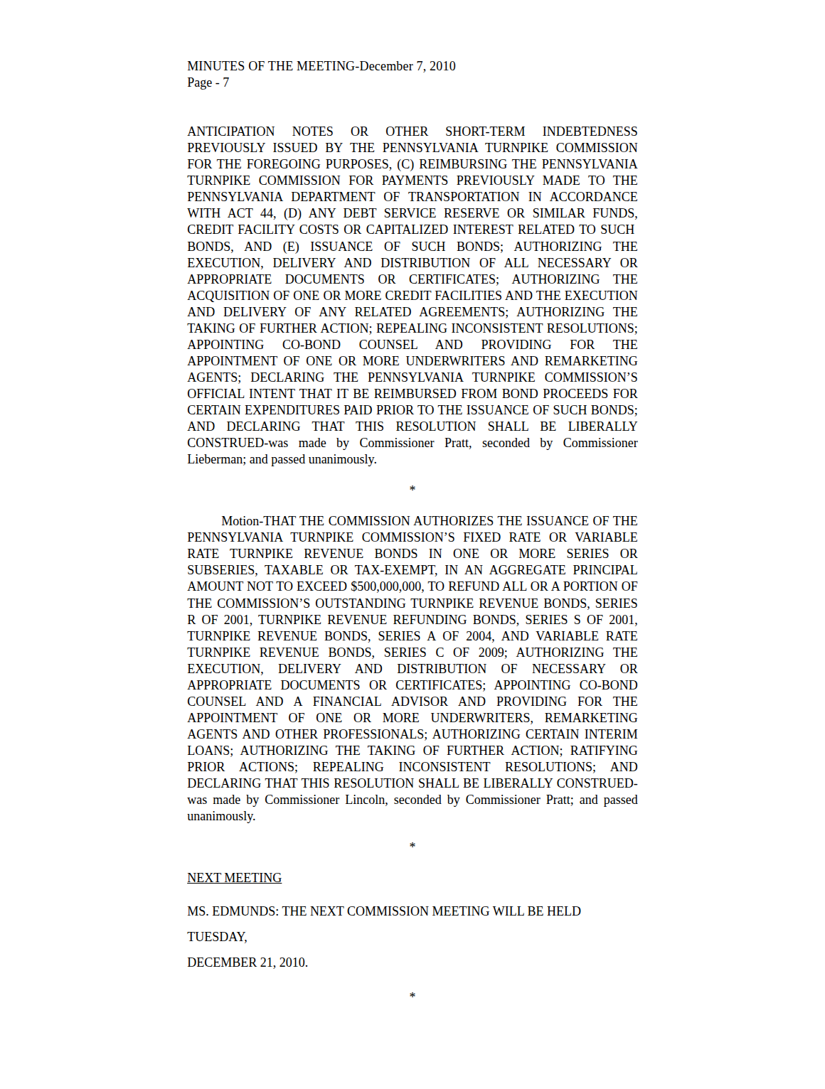MINUTES OF THE MEETING-December 7, 2010
Page - 7
ANTICIPATION NOTES OR OTHER SHORT-TERM INDEBTEDNESS PREVIOUSLY ISSUED BY THE PENNSYLVANIA TURNPIKE COMMISSION FOR THE FOREGOING PURPOSES, (C) REIMBURSING THE PENNSYLVANIA TURNPIKE COMMISSION FOR PAYMENTS PREVIOUSLY MADE TO THE PENNSYLVANIA DEPARTMENT OF TRANSPORTATION IN ACCORDANCE WITH ACT 44, (D) ANY DEBT SERVICE RESERVE OR SIMILAR FUNDS, CREDIT FACILITY COSTS OR CAPITALIZED INTEREST RELATED TO SUCH BONDS, AND (E) ISSUANCE OF SUCH BONDS; AUTHORIZING THE EXECUTION, DELIVERY AND DISTRIBUTION OF ALL NECESSARY OR APPROPRIATE DOCUMENTS OR CERTIFICATES; AUTHORIZING THE ACQUISITION OF ONE OR MORE CREDIT FACILITIES AND THE EXECUTION AND DELIVERY OF ANY RELATED AGREEMENTS; AUTHORIZING THE TAKING OF FURTHER ACTION; REPEALING INCONSISTENT RESOLUTIONS; APPOINTING CO-BOND COUNSEL AND PROVIDING FOR THE APPOINTMENT OF ONE OR MORE UNDERWRITERS AND REMARKETING AGENTS; DECLARING THE PENNSYLVANIA TURNPIKE COMMISSION’S OFFICIAL INTENT THAT IT BE REIMBURSED FROM BOND PROCEEDS FOR CERTAIN EXPENDITURES PAID PRIOR TO THE ISSUANCE OF SUCH BONDS; AND DECLARING THAT THIS RESOLUTION SHALL BE LIBERALLY CONSTRUED-was made by Commissioner Pratt, seconded by Commissioner Lieberman; and passed unanimously.
*
Motion-THAT THE COMMISSION AUTHORIZES THE ISSUANCE OF THE PENNSYLVANIA TURNPIKE COMMISSION’S FIXED RATE OR VARIABLE RATE TURNPIKE REVENUE BONDS IN ONE OR MORE SERIES OR SUBSERIES, TAXABLE OR TAX-EXEMPT, IN AN AGGREGATE PRINCIPAL AMOUNT NOT TO EXCEED $500,000,000, TO REFUND ALL OR A PORTION OF THE COMMISSION’S OUTSTANDING TURNPIKE REVENUE BONDS, SERIES R OF 2001, TURNPIKE REVENUE REFUNDING BONDS, SERIES S OF 2001, TURNPIKE REVENUE BONDS, SERIES A OF 2004, AND VARIABLE RATE TURNPIKE REVENUE BONDS, SERIES C OF 2009; AUTHORIZING THE EXECUTION, DELIVERY AND DISTRIBUTION OF NECESSARY OR APPROPRIATE DOCUMENTS OR CERTIFICATES; APPOINTING CO-BOND COUNSEL AND A FINANCIAL ADVISOR AND PROVIDING FOR THE APPOINTMENT OF ONE OR MORE UNDERWRITERS, REMARKETING AGENTS AND OTHER PROFESSIONALS; AUTHORIZING CERTAIN INTERIM LOANS; AUTHORIZING THE TAKING OF FURTHER ACTION; RATIFYING PRIOR ACTIONS; REPEALING INCONSISTENT RESOLUTIONS; AND DECLARING THAT THIS RESOLUTION SHALL BE LIBERALLY CONSTRUED-was made by Commissioner Lincoln, seconded by Commissioner Pratt; and passed unanimously.
*
NEXT MEETING
MS. EDMUNDS: THE NEXT COMMISSION MEETING WILL BE HELD TUESDAY,
DECEMBER 21, 2010.
*